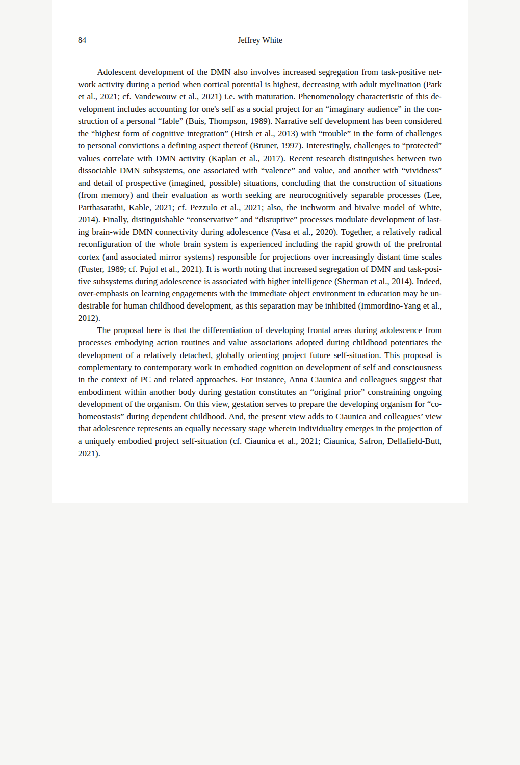84 Jeffrey White
Adolescent development of the DMN also involves increased segregation from task-positive network activity during a period when cortical potential is highest, decreasing with adult myelination (Park et al., 2021; cf. Vandewouw et al., 2021) i.e. with maturation. Phenomenology characteristic of this development includes accounting for one's self as a social project for an “imaginary audience” in the construction of a personal “fable” (Buis, Thompson, 1989). Narrative self development has been considered the “highest form of cognitive integration” (Hirsh et al., 2013) with “trouble” in the form of challenges to personal convictions a defining aspect thereof (Bruner, 1997). Interestingly, challenges to “protected” values correlate with DMN activity (Kaplan et al., 2017). Recent research distinguishes between two dissociable DMN subsystems, one associated with “valence” and value, and another with “vividness” and detail of prospective (imagined, possible) situations, concluding that the construction of situations (from memory) and their evaluation as worth seeking are neurocognitively separable processes (Lee, Parthasarathi, Kable, 2021; cf. Pezzulo et al., 2021; also, the inchworm and bivalve model of White, 2014). Finally, distinguishable “conservative” and “disruptive” processes modulate development of lasting brain-wide DMN connectivity during adolescence (Vasa et al., 2020). Together, a relatively radical reconfiguration of the whole brain system is experienced including the rapid growth of the prefrontal cortex (and associated mirror systems) responsible for projections over increasingly distant time scales (Fuster, 1989; cf. Pujol et al., 2021). It is worth noting that increased segregation of DMN and task-positive subsystems during adolescence is associated with higher intelligence (Sherman et al., 2014). Indeed, over-emphasis on learning engagements with the immediate object environment in education may be undesirable for human childhood development, as this separation may be inhibited (Immordino-Yang et al., 2012).
The proposal here is that the differentiation of developing frontal areas during adolescence from processes embodying action routines and value associations adopted during childhood potentiates the development of a relatively detached, globally orienting project future self-situation. This proposal is complementary to contemporary work in embodied cognition on development of self and consciousness in the context of PC and related approaches. For instance, Anna Ciaunica and colleagues suggest that embodiment within another body during gestation constitutes an “original prior” constraining ongoing development of the organism. On this view, gestation serves to prepare the developing organism for “co-homeostasis” during dependent childhood. And, the present view adds to Ciaunica and colleagues’ view that adolescence represents an equally necessary stage wherein individuality emerges in the projection of a uniquely embodied project self-situation (cf. Ciaunica et al., 2021; Ciaunica, Safron, Dellafield-Butt, 2021).